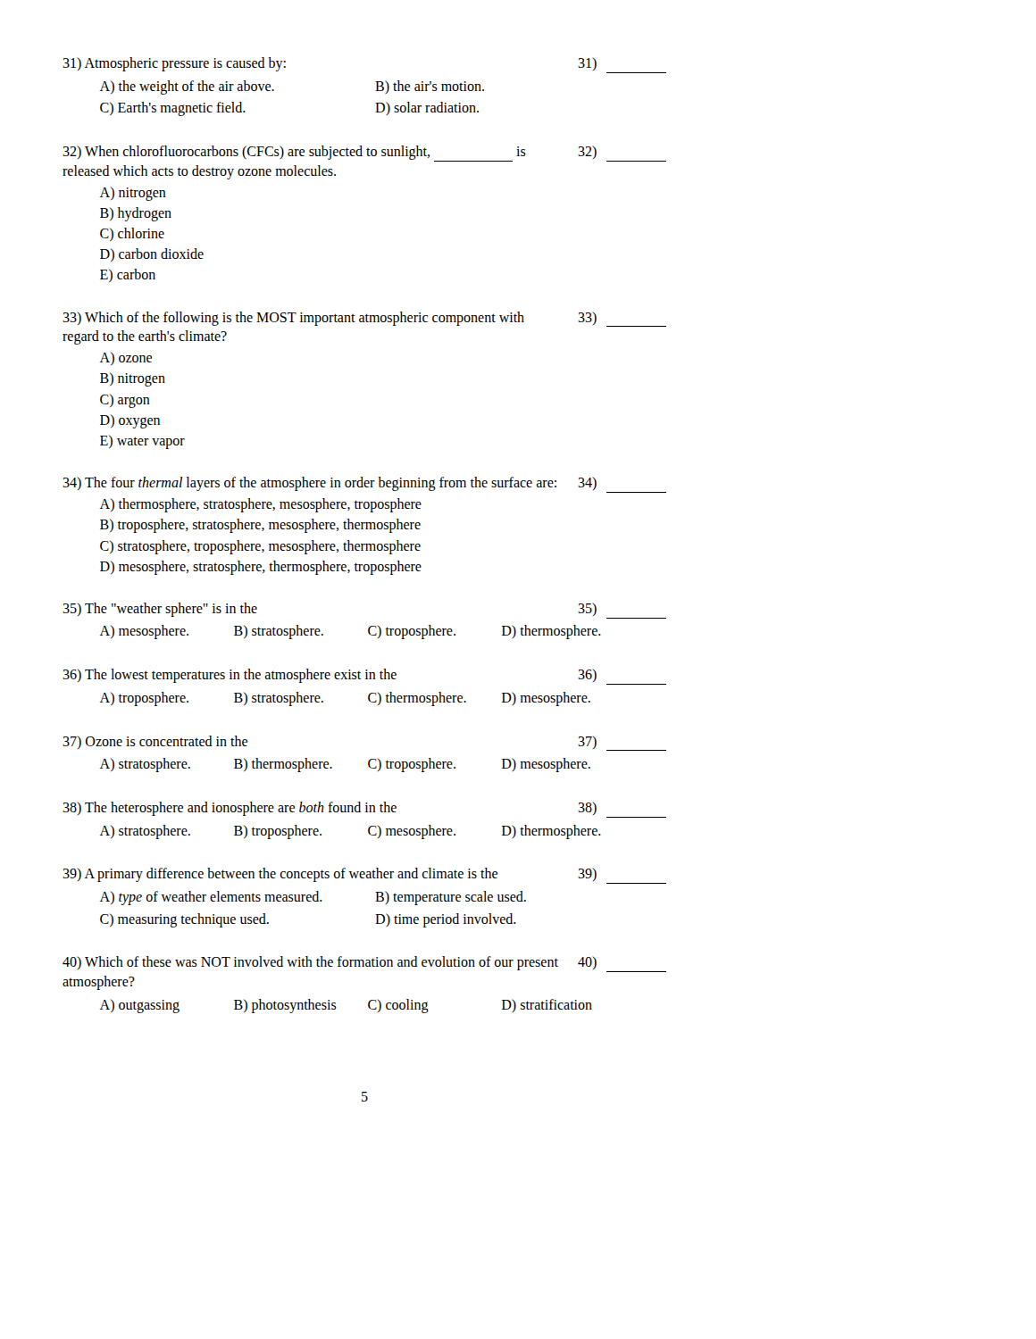31) Atmospheric pressure is caused by:
31)
A) the weight of the air above.
B) the air's motion.
C) Earth's magnetic field.
D) solar radiation.
32) When chlorofluorocarbons (CFCs) are subjected to sunlight, is released which acts to destroy ozone molecules.
32)
A) nitrogen
B) hydrogen
C) chlorine
D) carbon dioxide
E) carbon
33) Which of the following is the MOST important atmospheric component with regard to the earth's climate?
33)
A) ozone
B) nitrogen
C) argon
D) oxygen
E) water vapor
34) The four thermal layers of the atmosphere in order beginning from the surface are:
34)
A) thermosphere, stratosphere, mesosphere, troposphere
B) troposphere, stratosphere, mesosphere, thermosphere
C) stratosphere, troposphere, mesosphere, thermosphere
D) mesosphere, stratosphere, thermosphere, troposphere
35) The "weather sphere" is in the
35)
A) mesosphere.
B) stratosphere.
C) troposphere.
D) thermosphere.
36) The lowest temperatures in the atmosphere exist in the
36)
A) troposphere.
B) stratosphere.
C) thermosphere.
D) mesosphere.
37) Ozone is concentrated in the
37)
A) stratosphere.
B) thermosphere.
C) troposphere.
D) mesosphere.
38) The heterosphere and ionosphere are both found in the
38)
A) stratosphere.
B) troposphere.
C) mesosphere.
D) thermosphere.
39) A primary difference between the concepts of weather and climate is the
39)
A) type of weather elements measured.
B) temperature scale used.
C) measuring technique used.
D) time period involved.
40) Which of these was NOT involved with the formation and evolution of our present atmosphere?
40)
A) outgassing
B) photosynthesis
C) cooling
D) stratification
5